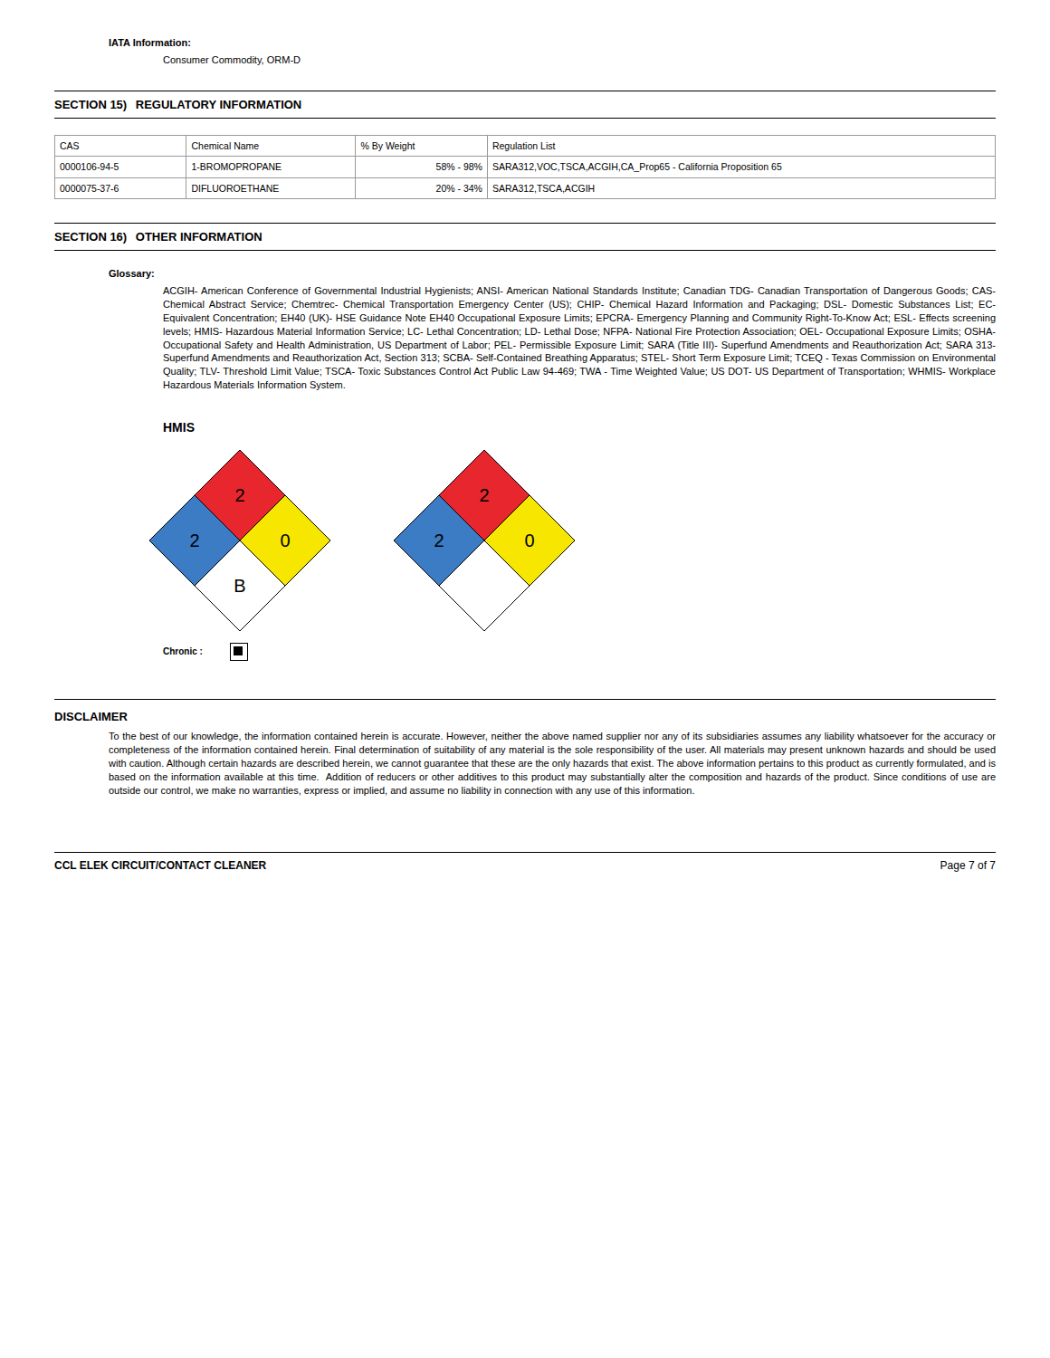IATA Information:
Consumer Commodity, ORM-D
SECTION 15) REGULATORY INFORMATION
| CAS | Chemical Name | % By Weight | Regulation List |
| --- | --- | --- | --- |
| 0000106-94-5 | 1-BROMOPROPANE | 58% - 98% | SARA312,VOC,TSCA,ACGIH,CA_Prop65 - California Proposition 65 |
| 0000075-37-6 | DIFLUOROETHANE | 20% - 34% | SARA312,TSCA,ACGIH |
SECTION 16) OTHER INFORMATION
Glossary:
ACGIH- American Conference of Governmental Industrial Hygienists; ANSI- American National Standards Institute; Canadian TDG- Canadian Transportation of Dangerous Goods; CAS- Chemical Abstract Service; Chemtrec- Chemical Transportation Emergency Center (US); CHIP- Chemical Hazard Information and Packaging; DSL- Domestic Substances List; EC- Equivalent Concentration; EH40 (UK)- HSE Guidance Note EH40 Occupational Exposure Limits; EPCRA- Emergency Planning and Community Right-To-Know Act; ESL- Effects screening levels; HMIS- Hazardous Material Information Service; LC- Lethal Concentration; LD- Lethal Dose; NFPA- National Fire Protection Association; OEL- Occupational Exposure Limits; OSHA- Occupational Safety and Health Administration, US Department of Labor; PEL- Permissible Exposure Limit; SARA (Title III)- Superfund Amendments and Reauthorization Act; SARA 313- Superfund Amendments and Reauthorization Act, Section 313; SCBA- Self-Contained Breathing Apparatus; STEL- Short Term Exposure Limit; TCEQ - Texas Commission on Environmental Quality; TLV- Threshold Limit Value; TSCA- Toxic Substances Control Act Public Law 94-469; TWA - Time Weighted Value; US DOT- US Department of Transportation; WHMIS- Workplace Hazardous Materials Information System.
HMIS
2 2 0 B
2 2 0
Chronic :
DISCLAIMER
To the best of our knowledge, the information contained herein is accurate. However, neither the above named supplier nor any of its subsidiaries assumes any liability whatsoever for the accuracy or completeness of the information contained herein. Final determination of suitability of any material is the sole responsibility of the user. All materials may present unknown hazards and should be used with caution. Although certain hazards are described herein, we cannot guarantee that these are the only hazards that exist. The above information pertains to this product as currently formulated, and is based on the information available at this time. Addition of reducers or other additives to this product may substantially alter the composition and hazards of the product. Since conditions of use are outside our control, we make no warranties, express or implied, and assume no liability in connection with any use of this information.
CCL ELEK CIRCUIT/CONTACT CLEANER
Page 7 of 7